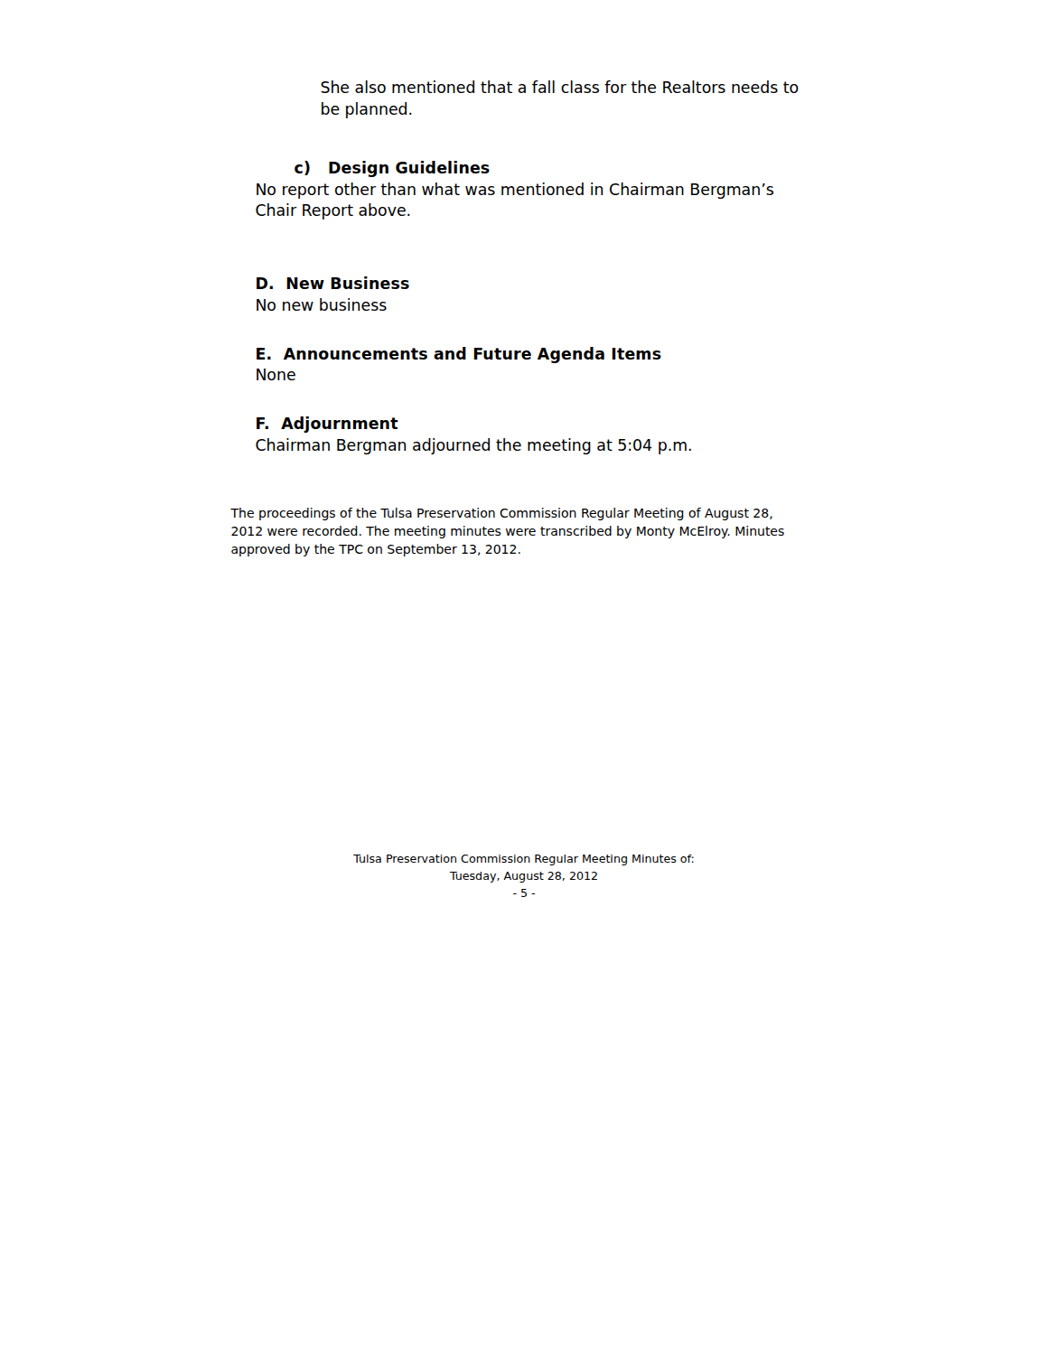She also mentioned that a fall class for the Realtors needs to be planned.
c) Design Guidelines
No report other than what was mentioned in Chairman Bergman’s Chair Report above.
D. New Business
No new business
E. Announcements and Future Agenda Items
None
F. Adjournment
Chairman Bergman adjourned the meeting at 5:04 p.m.
The proceedings of the Tulsa Preservation Commission Regular Meeting of August 28, 2012 were recorded. The meeting minutes were transcribed by Monty McElroy. Minutes approved by the TPC on September 13, 2012.
Tulsa Preservation Commission Regular Meeting Minutes of: Tuesday, August 28, 2012 - 5 -